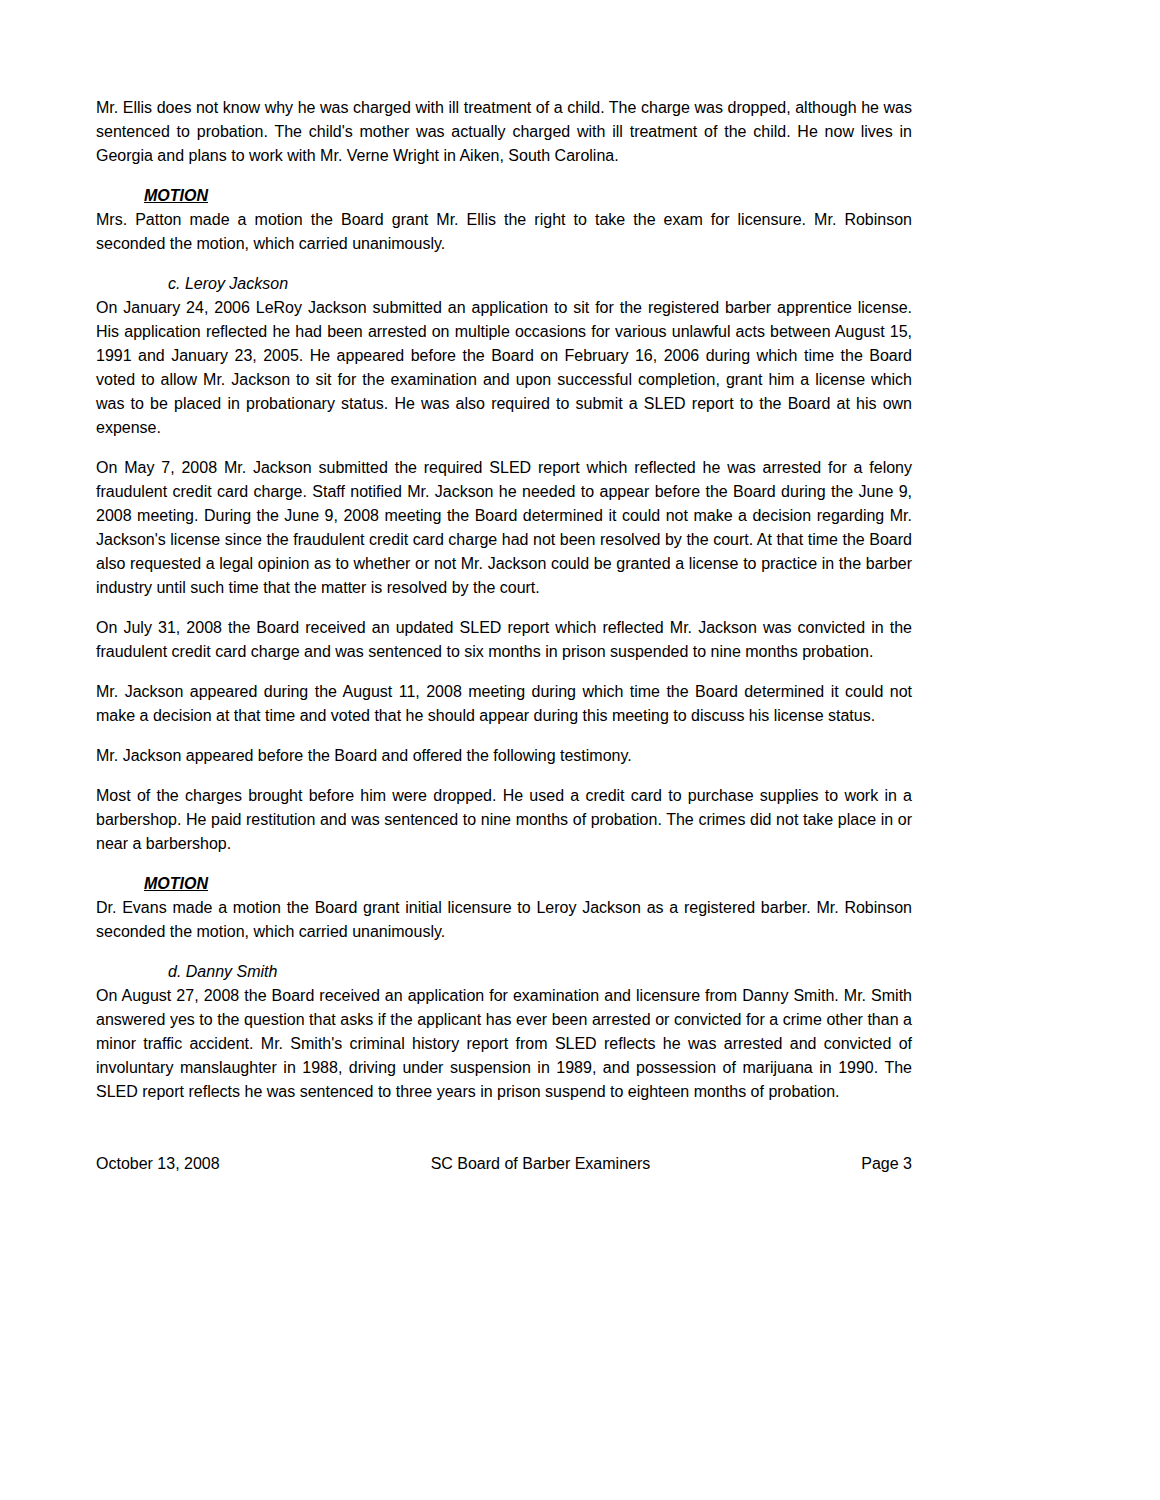Mr. Ellis does not know why he was charged with ill treatment of a child. The charge was dropped, although he was sentenced to probation. The child's mother was actually charged with ill treatment of the child. He now lives in Georgia and plans to work with Mr. Verne Wright in Aiken, South Carolina.
MOTION
Mrs. Patton made a motion the Board grant Mr. Ellis the right to take the exam for licensure. Mr. Robinson seconded the motion, which carried unanimously.
c. Leroy Jackson
On January 24, 2006 LeRoy Jackson submitted an application to sit for the registered barber apprentice license. His application reflected he had been arrested on multiple occasions for various unlawful acts between August 15, 1991 and January 23, 2005. He appeared before the Board on February 16, 2006 during which time the Board voted to allow Mr. Jackson to sit for the examination and upon successful completion, grant him a license which was to be placed in probationary status. He was also required to submit a SLED report to the Board at his own expense.
On May 7, 2008 Mr. Jackson submitted the required SLED report which reflected he was arrested for a felony fraudulent credit card charge. Staff notified Mr. Jackson he needed to appear before the Board during the June 9, 2008 meeting. During the June 9, 2008 meeting the Board determined it could not make a decision regarding Mr. Jackson's license since the fraudulent credit card charge had not been resolved by the court. At that time the Board also requested a legal opinion as to whether or not Mr. Jackson could be granted a license to practice in the barber industry until such time that the matter is resolved by the court.
On July 31, 2008 the Board received an updated SLED report which reflected Mr. Jackson was convicted in the fraudulent credit card charge and was sentenced to six months in prison suspended to nine months probation.
Mr. Jackson appeared during the August 11, 2008 meeting during which time the Board determined it could not make a decision at that time and voted that he should appear during this meeting to discuss his license status.
Mr. Jackson appeared before the Board and offered the following testimony.
Most of the charges brought before him were dropped. He used a credit card to purchase supplies to work in a barbershop. He paid restitution and was sentenced to nine months of probation. The crimes did not take place in or near a barbershop.
MOTION
Dr. Evans made a motion the Board grant initial licensure to Leroy Jackson as a registered barber. Mr. Robinson seconded the motion, which carried unanimously.
d. Danny Smith
On August 27, 2008 the Board received an application for examination and licensure from Danny Smith. Mr. Smith answered yes to the question that asks if the applicant has ever been arrested or convicted for a crime other than a minor traffic accident. Mr. Smith's criminal history report from SLED reflects he was arrested and convicted of involuntary manslaughter in 1988, driving under suspension in 1989, and possession of marijuana in 1990. The SLED report reflects he was sentenced to three years in prison suspend to eighteen months of probation.
October 13, 2008 SC Board of Barber Examiners Page 3